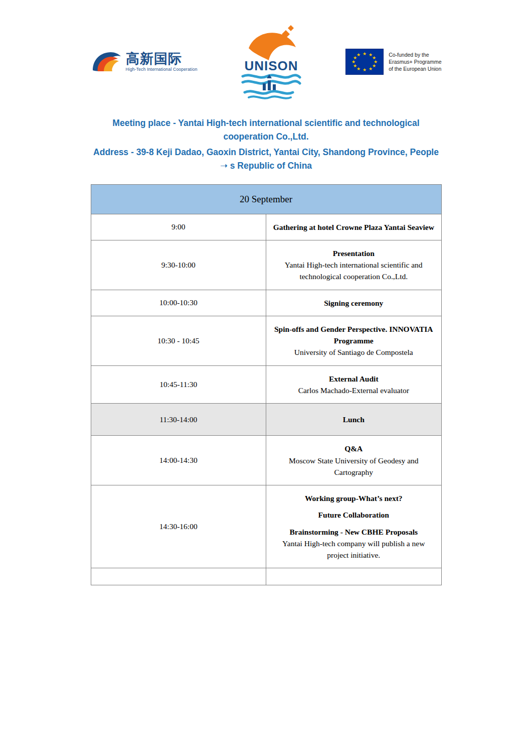高新国际
High-Tech International Cooperation
UNISON
★ ★ ★ ★ ★ ★ ★ ★ ★ ★ ★ ★
Co-funded by the
Erasmus+ Programme
of the European Union
Meeting place - Yantai High-tech international scientific and technological cooperation Co.,Ltd.
Address - 39-8 Keji Dadao, Gaoxin District, Yantai City, Shandong Province, People ➝ s Republic of China
| 20 September |
| --- |
| 9:00 | Gathering at hotel Crowne Plaza Yantai Seaview |
| 9:30-10:00 | Presentation Yantai High-tech international scientific and technological cooperation Co.,Ltd. |
| 10:00-10:30 | Signing ceremony |
| 10:30 - 10:45 | Spin-offs and Gender Perspective. INNOVATIA Programme University of Santiago de Compostela |
| 10:45-11:30 | External Audit Carlos Machado-External evaluator |
| 11:30-14:00 | Lunch |
| 14:00-14:30 | Q&A Moscow State University of Geodesy and Cartography |
| 14:30-16:00 | Working group-What’s next? Future Collaboration Brainstorming - New CBHE Proposals Yantai High-tech company will publish a new project initiative. |